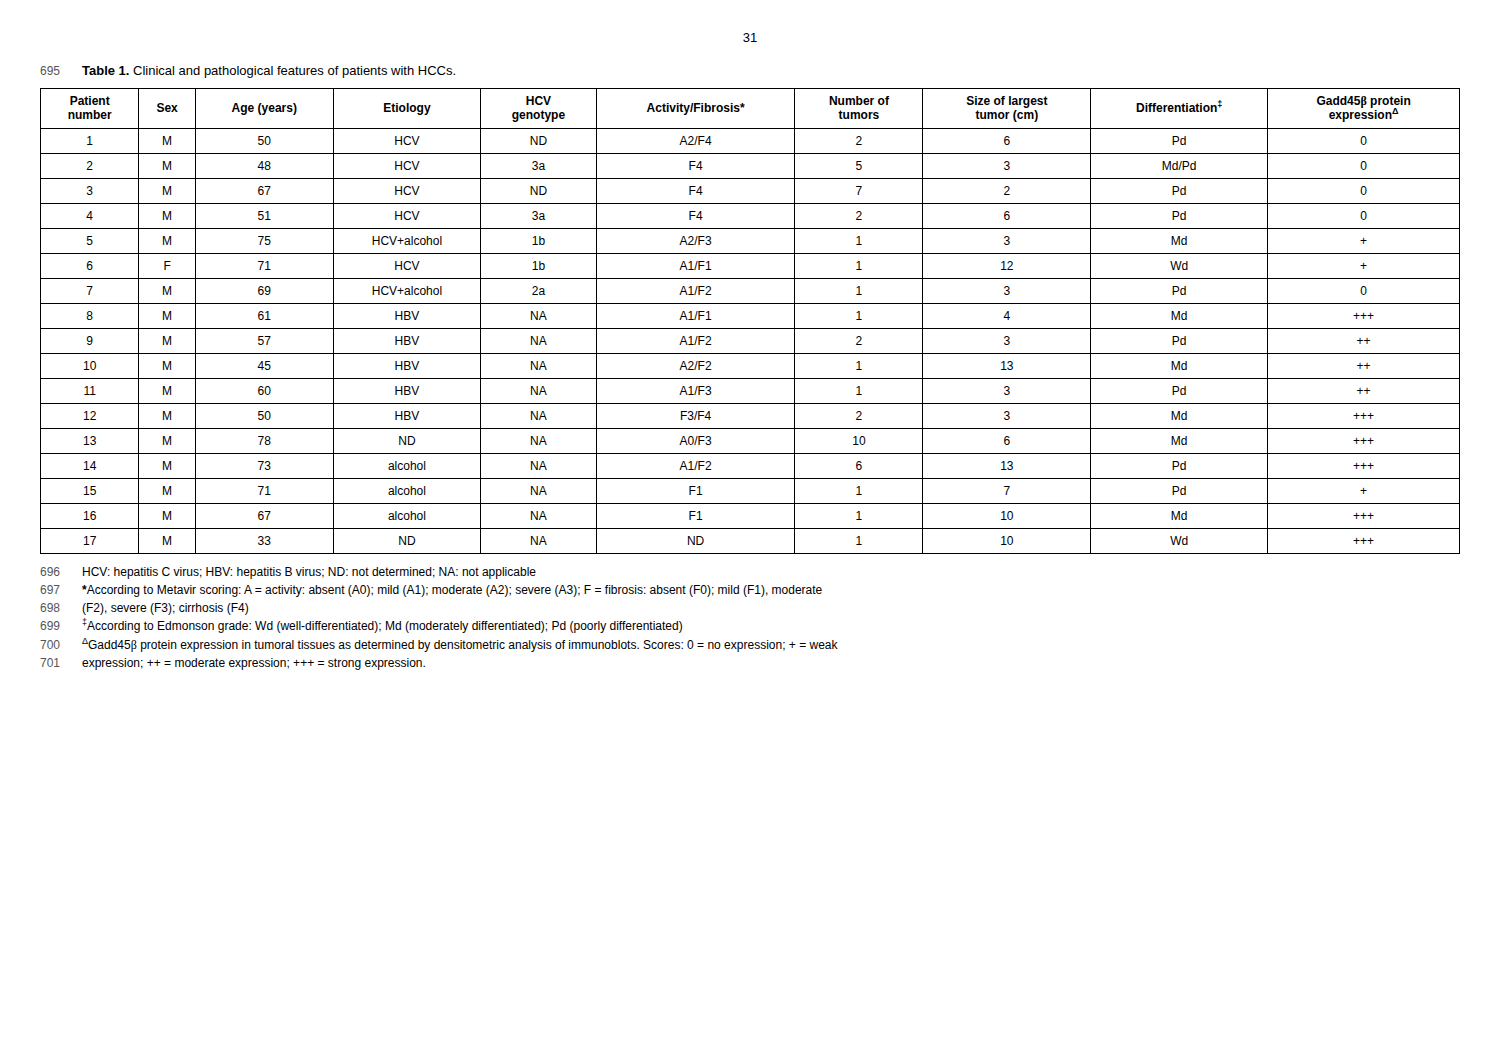31
695 Table 1. Clinical and pathological features of patients with HCCs.
| Patient number | Sex | Age (years) | Etiology | HCV genotype | Activity/Fibrosis* | Number of tumors | Size of largest tumor (cm) | Differentiation ‡ | Gadd45 β protein expression Δ |
| --- | --- | --- | --- | --- | --- | --- | --- | --- | --- |
| 1 | M | 50 | HCV | ND | A2/F4 | 2 | 6 | Pd | 0 |
| 2 | M | 48 | HCV | 3a | F4 | 5 | 3 | Md/Pd | 0 |
| 3 | M | 67 | HCV | ND | F4 | 7 | 2 | Pd | 0 |
| 4 | M | 51 | HCV | 3a | F4 | 2 | 6 | Pd | 0 |
| 5 | M | 75 | HCV+alcohol | 1b | A2/F3 | 1 | 3 | Md | + |
| 6 | F | 71 | HCV | 1b | A1/F1 | 1 | 12 | Wd | + |
| 7 | M | 69 | HCV+alcohol | 2a | A1/F2 | 1 | 3 | Pd | 0 |
| 8 | M | 61 | HBV | NA | A1/F1 | 1 | 4 | Md | +++ |
| 9 | M | 57 | HBV | NA | A1/F2 | 2 | 3 | Pd | ++ |
| 10 | M | 45 | HBV | NA | A2/F2 | 1 | 13 | Md | ++ |
| 11 | M | 60 | HBV | NA | A1/F3 | 1 | 3 | Pd | ++ |
| 12 | M | 50 | HBV | NA | F3/F4 | 2 | 3 | Md | +++ |
| 13 | M | 78 | ND | NA | A0/F3 | 10 | 6 | Md | +++ |
| 14 | M | 73 | alcohol | NA | A1/F2 | 6 | 13 | Pd | +++ |
| 15 | M | 71 | alcohol | NA | F1 | 1 | 7 | Pd | + |
| 16 | M | 67 | alcohol | NA | F1 | 1 | 10 | Md | +++ |
| 17 | M | 33 | ND | NA | ND | 1 | 10 | Wd | +++ |
696 HCV: hepatitis C virus; HBV: hepatitis B virus; ND: not determined; NA: not applicable
697 *According to Metavir scoring: A = activity: absent (A0); mild (A1); moderate (A2); severe (A3); F = fibrosis: absent (F0); mild (F1), moderate
698 (F2), severe (F3); cirrhosis (F4)
699 ‡According to Edmonson grade: Wd (well-differentiated); Md (moderately differentiated); Pd (poorly differentiated)
700 ΔGadd45β protein expression in tumoral tissues as determined by densitometric analysis of immunoblots. Scores: 0 = no expression; + = weak
701 expression; ++ = moderate expression; +++ = strong expression.